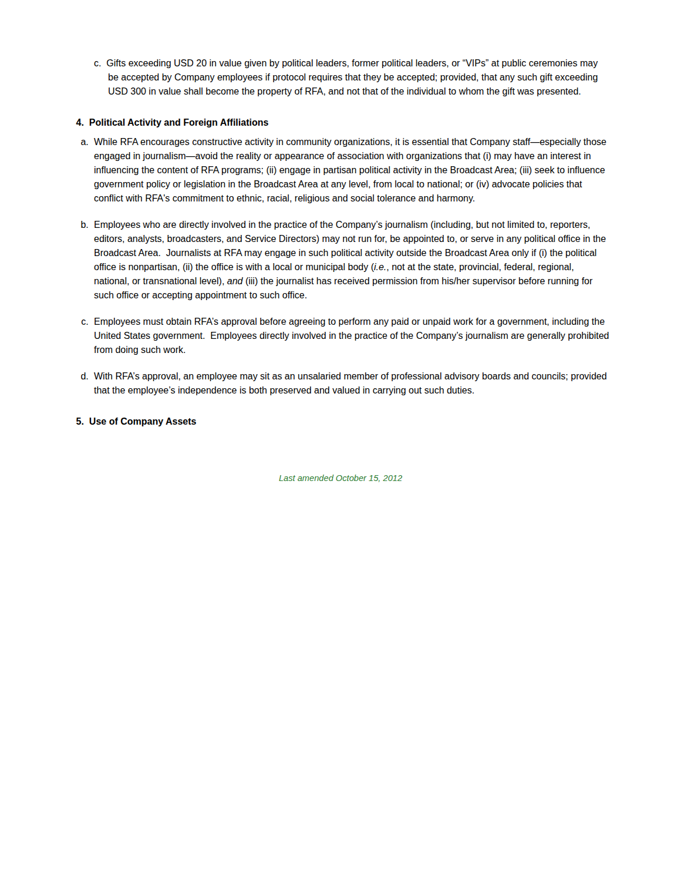c. Gifts exceeding USD 20 in value given by political leaders, former political leaders, or “VIPs” at public ceremonies may be accepted by Company employees if protocol requires that they be accepted; provided, that any such gift exceeding USD 300 in value shall become the property of RFA, and not that of the individual to whom the gift was presented.
4. Political Activity and Foreign Affiliations
While RFA encourages constructive activity in community organizations, it is essential that Company staff—especially those engaged in journalism—avoid the reality or appearance of association with organizations that (i) may have an interest in influencing the content of RFA programs; (ii) engage in partisan political activity in the Broadcast Area; (iii) seek to influence government policy or legislation in the Broadcast Area at any level, from local to national; or (iv) advocate policies that conflict with RFA's commitment to ethnic, racial, religious and social tolerance and harmony.
Employees who are directly involved in the practice of the Company’s journalism (including, but not limited to, reporters, editors, analysts, broadcasters, and Service Directors) may not run for, be appointed to, or serve in any political office in the Broadcast Area. Journalists at RFA may engage in such political activity outside the Broadcast Area only if (i) the political office is nonpartisan, (ii) the office is with a local or municipal body (i.e., not at the state, provincial, federal, regional, national, or transnational level), and (iii) the journalist has received permission from his/her supervisor before running for such office or accepting appointment to such office.
Employees must obtain RFA’s approval before agreeing to perform any paid or unpaid work for a government, including the United States government. Employees directly involved in the practice of the Company’s journalism are generally prohibited from doing such work.
With RFA’s approval, an employee may sit as an unsalaried member of professional advisory boards and councils; provided that the employee’s independence is both preserved and valued in carrying out such duties.
5. Use of Company Assets
Last amended October 15, 2012